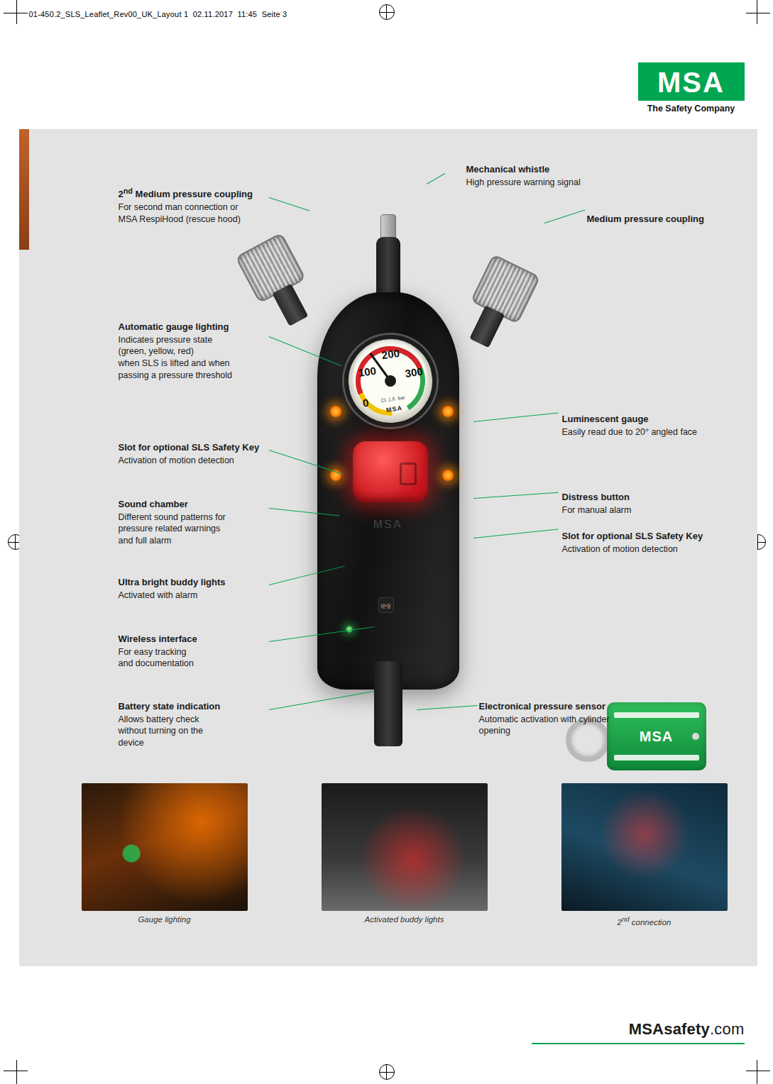01-450.2_SLS_Leaflet_Rev00_UK_Layout 1 02.11.2017 11:45 Seite 3
MSA
The Safety Company
0
100
200
300
Cl. 1,6 bar
MSA
MSA
MSA
2nd Medium pressure coupling For second man connection or
MSA RespiHood (rescue hood)
Automatic gauge lighting Indicates pressure state
(green, yellow, red)
when SLS is lifted and when
passing a pressure threshold
Slot for optional SLS Safety Key Activation of motion detection
Sound chamber Different sound patterns for
pressure related warnings
and full alarm
Ultra bright buddy lights Activated with alarm
Wireless interface For easy tracking
and documentation
Battery state indication Allows battery check
without turning on the
device
Mechanical whistle High pressure warning signal
Medium pressure coupling
Luminescent gauge Easily read due to 20° angled face
Distress button For manual alarm
Slot for optional SLS Safety Key Activation of motion detection
Electronical pressure sensor Automatic activation with cylinder
opening
Gauge lighting
Activated buddy lights
2nd connection
MSAsafety.com